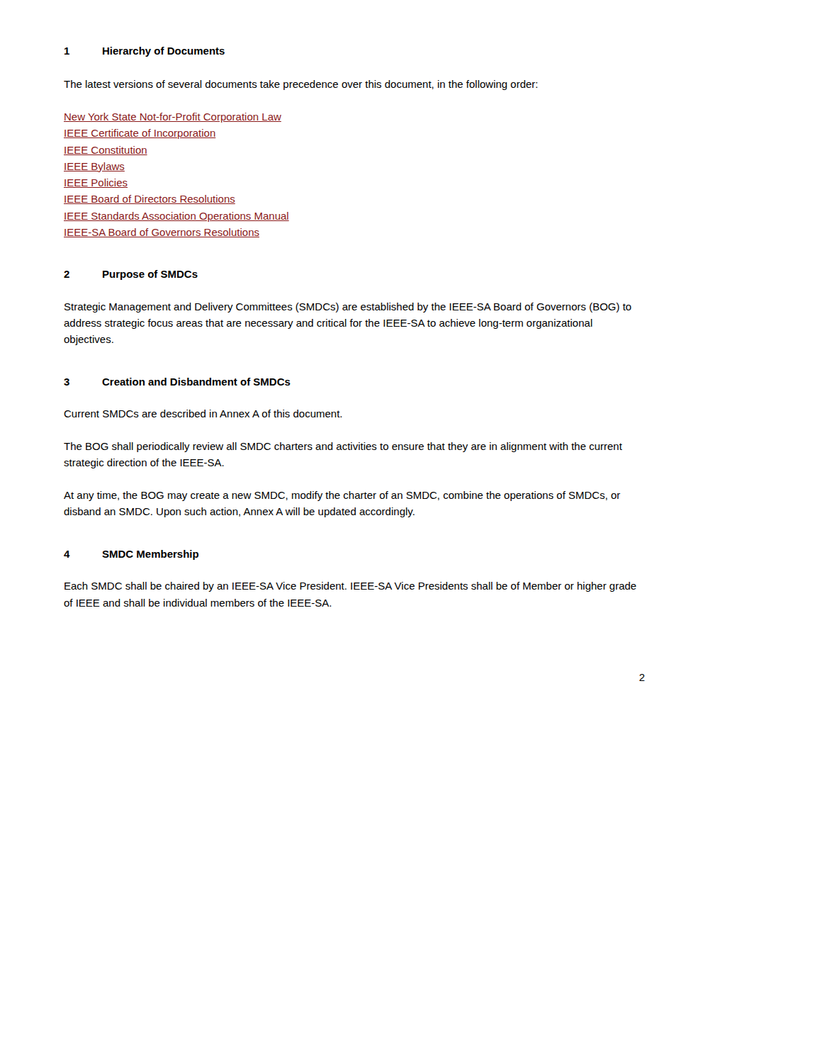1 Hierarchy of Documents
The latest versions of several documents take precedence over this document, in the following order:
New York State Not-for-Profit Corporation Law
IEEE Certificate of Incorporation
IEEE Constitution
IEEE Bylaws
IEEE Policies
IEEE Board of Directors Resolutions
IEEE Standards Association Operations Manual
IEEE-SA Board of Governors Resolutions
2 Purpose of SMDCs
Strategic Management and Delivery Committees (SMDCs) are established by the IEEE-SA Board of Governors (BOG) to address strategic focus areas that are necessary and critical for the IEEE-SA to achieve long-term organizational objectives.
3 Creation and Disbandment of SMDCs
Current SMDCs are described in Annex A of this document.
The BOG shall periodically review all SMDC charters and activities to ensure that they are in alignment with the current strategic direction of the IEEE-SA.
At any time, the BOG may create a new SMDC, modify the charter of an SMDC, combine the operations of SMDCs, or disband an SMDC. Upon such action, Annex A will be updated accordingly.
4 SMDC Membership
Each SMDC shall be chaired by an IEEE-SA Vice President. IEEE-SA Vice Presidents shall be of Member or higher grade of IEEE and shall be individual members of the IEEE-SA.
2